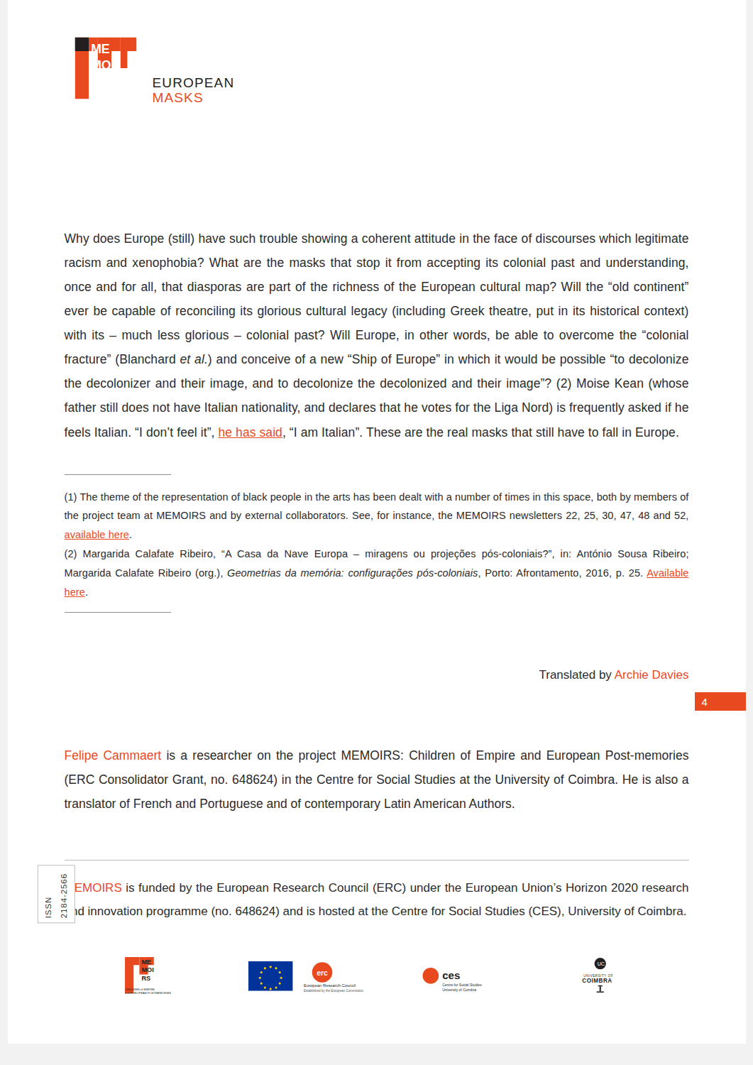ME MOI RS
EUROPEAN
MASKS
Why does Europe (still) have such trouble showing a coherent attitude in the face of discourses which legitimate racism and xenophobia? What are the masks that stop it from accepting its colonial past and understanding, once and for all, that diasporas are part of the richness of the European cultural map? Will the “old continent” ever be capable of reconciling its glorious cultural legacy (including Greek theatre, put in its historical context) with its – much less glorious – colonial past? Will Europe, in other words, be able to overcome the “colonial fracture” (Blanchard et al.) and conceive of a new “Ship of Europe” in which it would be possible “to decolonize the decolonizer and their image, and to decolonize the decolonized and their image”? (2) Moise Kean (whose father still does not have Italian nationality, and declares that he votes for the Liga Nord) is frequently asked if he feels Italian. “I don’t feel it”, he has said, “I am Italian”. These are the real masks that still have to fall in Europe.
(1) The theme of the representation of black people in the arts has been dealt with a number of times in this space, both by members of the project team at MEMOIRS and by external collaborators. See, for instance, the MEMOIRS newsletters 22, 25, 30, 47, 48 and 52, available here.
(2) Margarida Calafate Ribeiro, “A Casa da Nave Europa – miragens ou projeções pós-coloniais?”, in: António Sousa Ribeiro; Margarida Calafate Ribeiro (org.), Geometrias da memória: configurações pós-coloniais, Porto: Afrontamento, 2016, p. 25. Available here.
Translated by Archie Davies
4
Felipe Cammaert is a researcher on the project MEMOIRS: Children of Empire and European Post-memories (ERC Consolidator Grant, no. 648624) in the Centre for Social Studies at the University of Coimbra. He is also a translator of French and Portuguese and of contemporary Latin American Authors.
ISSN 2184-2566
MEMOIRS is funded by the European Research Council (ERC) under the European Union’s Horizon 2020 research and innovation programme (no. 648624) and is hosted at the Centre for Social Studies (CES), University of Coimbra.
ME MOI RS CHILDREN of EMPIRE and EUROPEAN POSTMEMORIES erc European Research Council Established by the European Commission ces Centre for Social Studies University of Coimbra UC UNIVERSITY OF COIMBRA